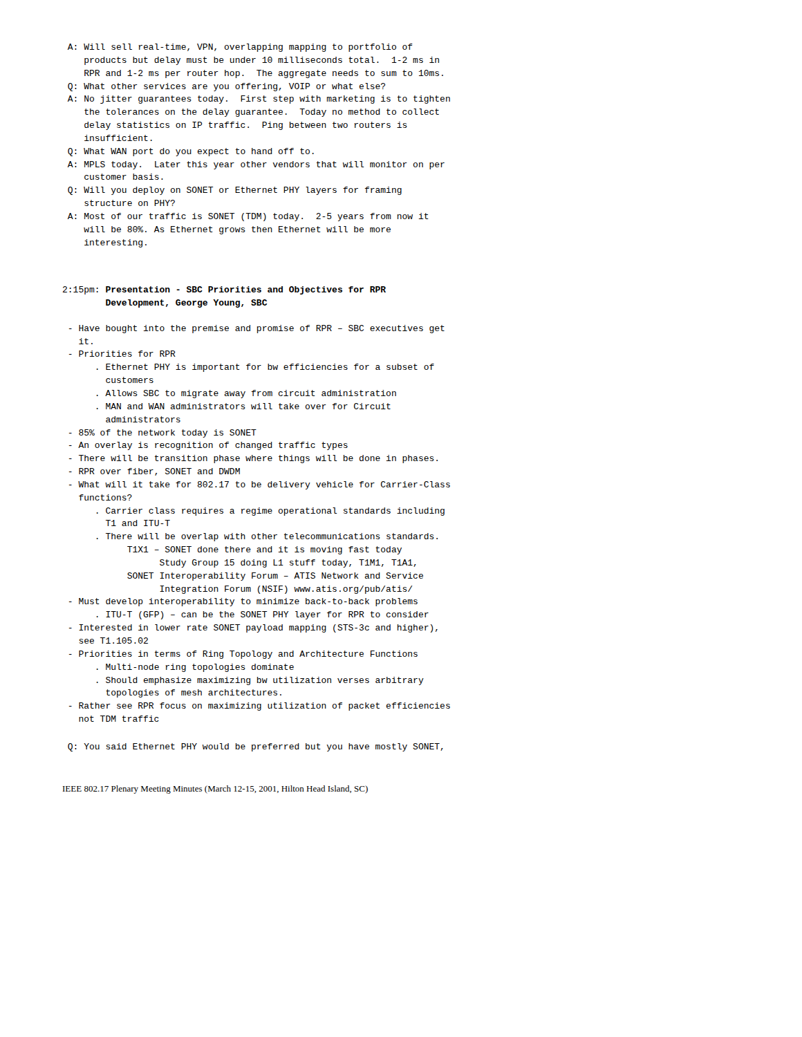A: Will sell real-time, VPN, overlapping mapping to portfolio of products but delay must be under 10 milliseconds total. 1-2 ms in RPR and 1-2 ms per router hop. The aggregate needs to sum to 10ms. Q: What other services are you offering, VOIP or what else? A: No jitter guarantees today. First step with marketing is to tighten the tolerances on the delay guarantee. Today no method to collect delay statistics on IP traffic. Ping between two routers is insufficient. Q: What WAN port do you expect to hand off to. A: MPLS today. Later this year other vendors that will monitor on per customer basis. Q: Will you deploy on SONET or Ethernet PHY layers for framing structure on PHY? A: Most of our traffic is SONET (TDM) today. 2-5 years from now it will be 80%. As Ethernet grows then Ethernet will be more interesting.
2:15pm: Presentation - SBC Priorities and Objectives for RPR Development, George Young, SBC
- Have bought into the premise and promise of RPR – SBC executives get it. - Priorities for RPR . Ethernet PHY is important for bw efficiencies for a subset of customers . Allows SBC to migrate away from circuit administration . MAN and WAN administrators will take over for Circuit administrators - 85% of the network today is SONET - An overlay is recognition of changed traffic types - There will be transition phase where things will be done in phases. - RPR over fiber, SONET and DWDM - What will it take for 802.17 to be delivery vehicle for Carrier-Class functions? . Carrier class requires a regime operational standards including T1 and ITU-T . There will be overlap with other telecommunications standards. T1X1 – SONET done there and it is moving fast today Study Group 15 doing L1 stuff today, T1M1, T1A1, SONET Interoperability Forum – ATIS Network and Service Integration Forum (NSIF) www.atis.org/pub/atis/ - Must develop interoperability to minimize back-to-back problems . ITU-T (GFP) – can be the SONET PHY layer for RPR to consider - Interested in lower rate SONET payload mapping (STS-3c and higher), see T1.105.02 - Priorities in terms of Ring Topology and Architecture Functions . Multi-node ring topologies dominate . Should emphasize maximizing bw utilization verses arbitrary topologies of mesh architectures. - Rather see RPR focus on maximizing utilization of packet efficiencies not TDM traffic
Q: You said Ethernet PHY would be preferred but you have mostly SONET,
IEEE 802.17 Plenary Meeting Minutes (March 12-15, 2001, Hilton Head Island, SC)